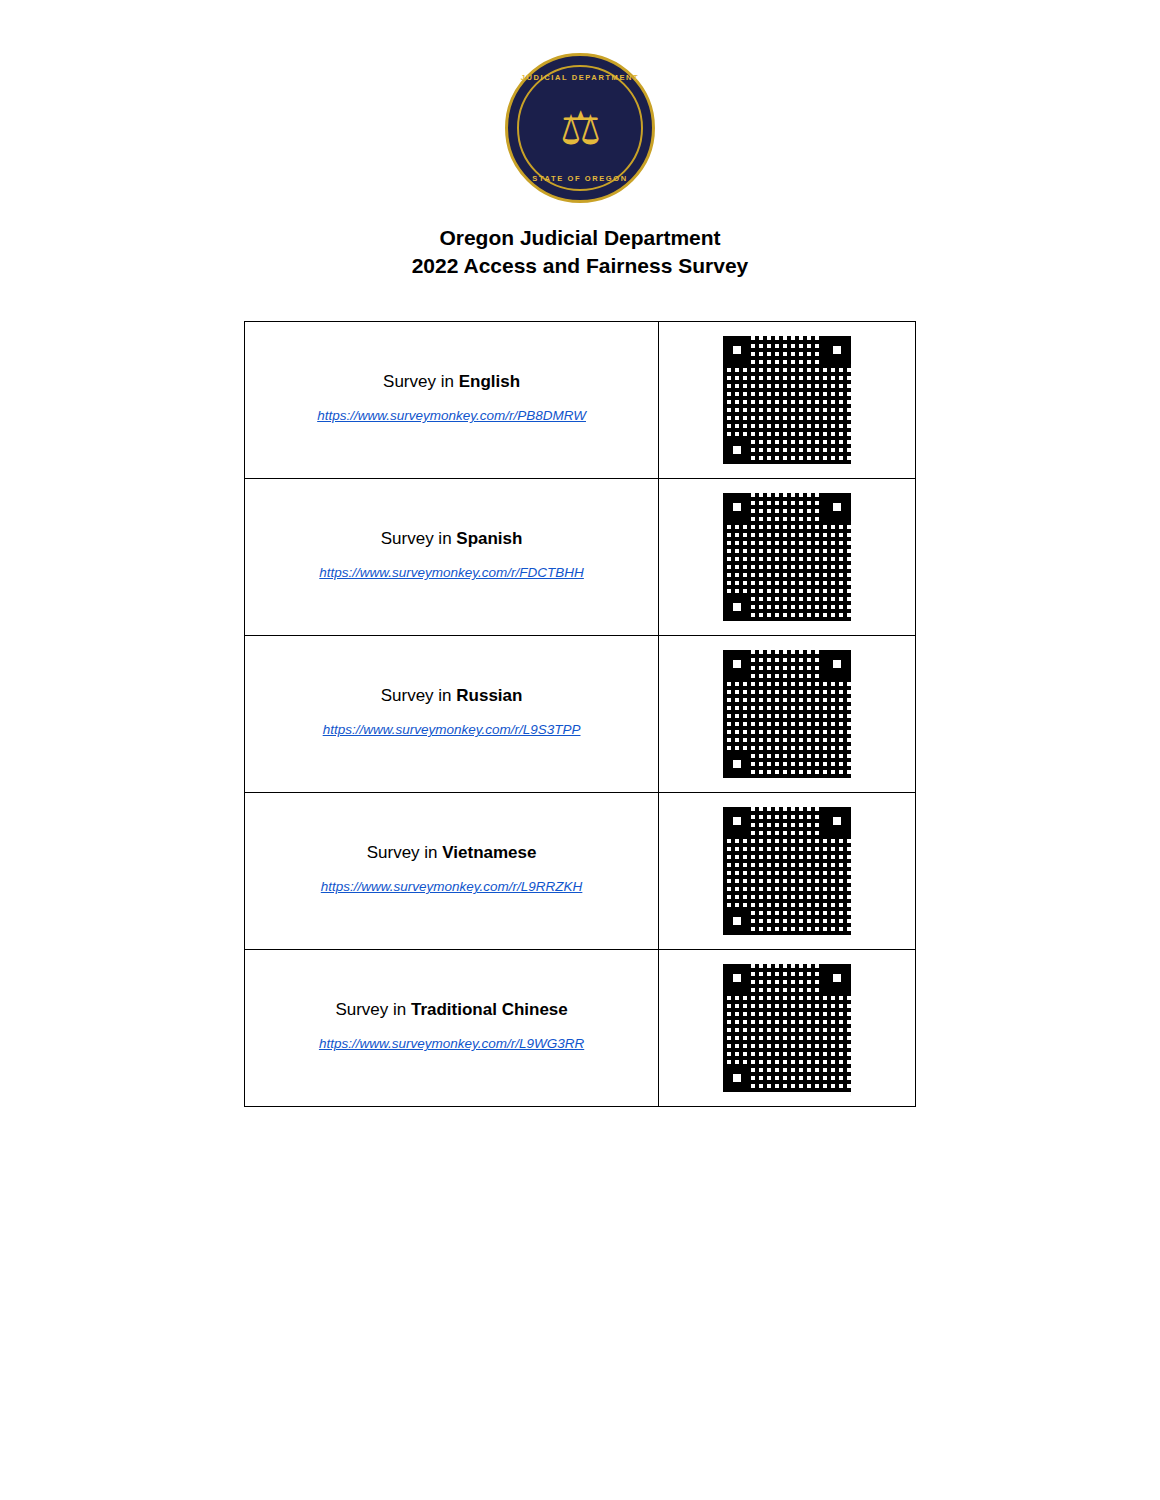Judicial Department
⚖
State of Oregon
Oregon Judicial Department
2022 Access and Fairness Survey
| Survey in English https://www.surveymonkey.com/r/PB8DMRW | |
| Survey in Spanish https://www.surveymonkey.com/r/FDCTBHH | |
| Survey in Russian https://www.surveymonkey.com/r/L9S3TPP | |
| Survey in Vietnamese https://www.surveymonkey.com/r/L9RRZKH | |
| Survey in Traditional Chinese https://www.surveymonkey.com/r/L9WG3RR | |